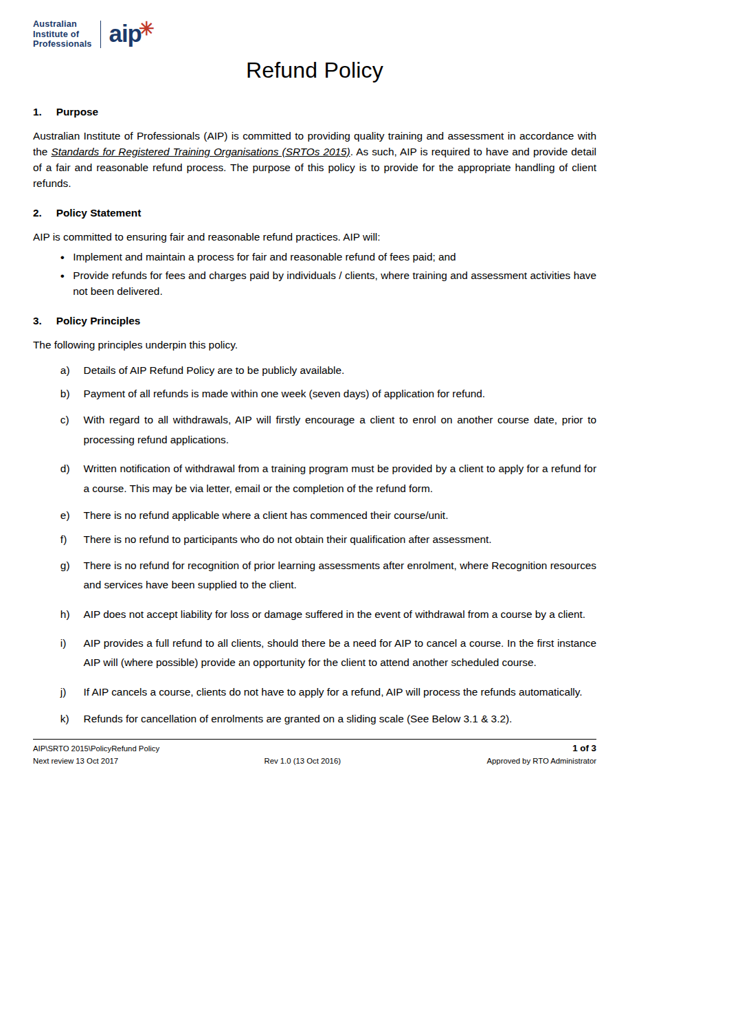Australian
Institute of
Professionals
aip✳
Refund Policy
1. Purpose
Australian Institute of Professionals (AIP) is committed to providing quality training and assessment in accordance with the Standards for Registered Training Organisations (SRTOs 2015). As such, AIP is required to have and provide detail of a fair and reasonable refund process. The purpose of this policy is to provide for the appropriate handling of client refunds.
2. Policy Statement
AIP is committed to ensuring fair and reasonable refund practices. AIP will:
Implement and maintain a process for fair and reasonable refund of fees paid; and
Provide refunds for fees and charges paid by individuals / clients, where training and assessment activities have not been delivered.
3. Policy Principles
The following principles underpin this policy.
Details of AIP Refund Policy are to be publicly available.
Payment of all refunds is made within one week (seven days) of application for refund.
With regard to all withdrawals, AIP will firstly encourage a client to enrol on another course date, prior to processing refund applications.
Written notification of withdrawal from a training program must be provided by a client to apply for a refund for a course. This may be via letter, email or the completion of the refund form.
There is no refund applicable where a client has commenced their course/unit.
There is no refund to participants who do not obtain their qualification after assessment.
There is no refund for recognition of prior learning assessments after enrolment, where Recognition resources and services have been supplied to the client.
AIP does not accept liability for loss or damage suffered in the event of withdrawal from a course by a client.
AIP provides a full refund to all clients, should there be a need for AIP to cancel a course. In the first instance AIP will (where possible) provide an opportunity for the client to attend another scheduled course.
If AIP cancels a course, clients do not have to apply for a refund, AIP will process the refunds automatically.
Refunds for cancellation of enrolments are granted on a sliding scale (See Below 3.1 & 3.2).
AIP\SRTO 2015\PolicyRefund Policy
1 of 3
Next review 13 Oct 2017
Rev 1.0 (13 Oct 2016)
Approved by RTO Administrator